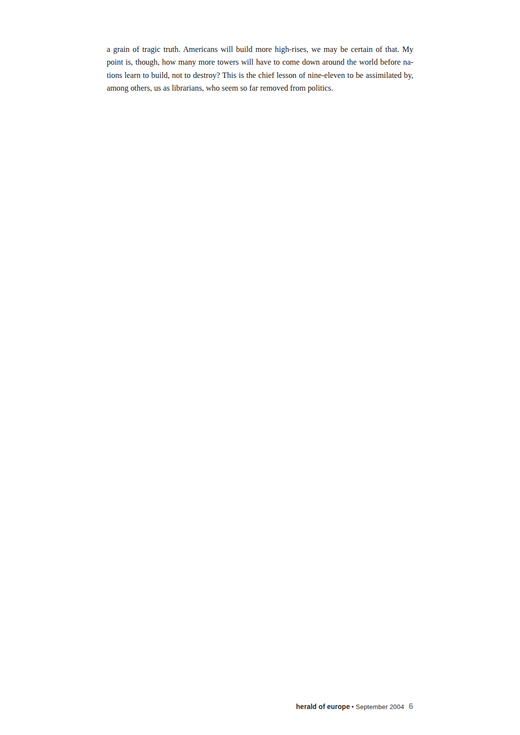a grain of tragic truth. Americans will build more high-rises, we may be certain of that. My point is, though, how many more towers will have to come down around the world before nations learn to build, not to destroy? This is the chief lesson of nine-eleven to be assimilated by, among others, us as librarians, who seem so far removed from politics.
herald of europe • September 20046